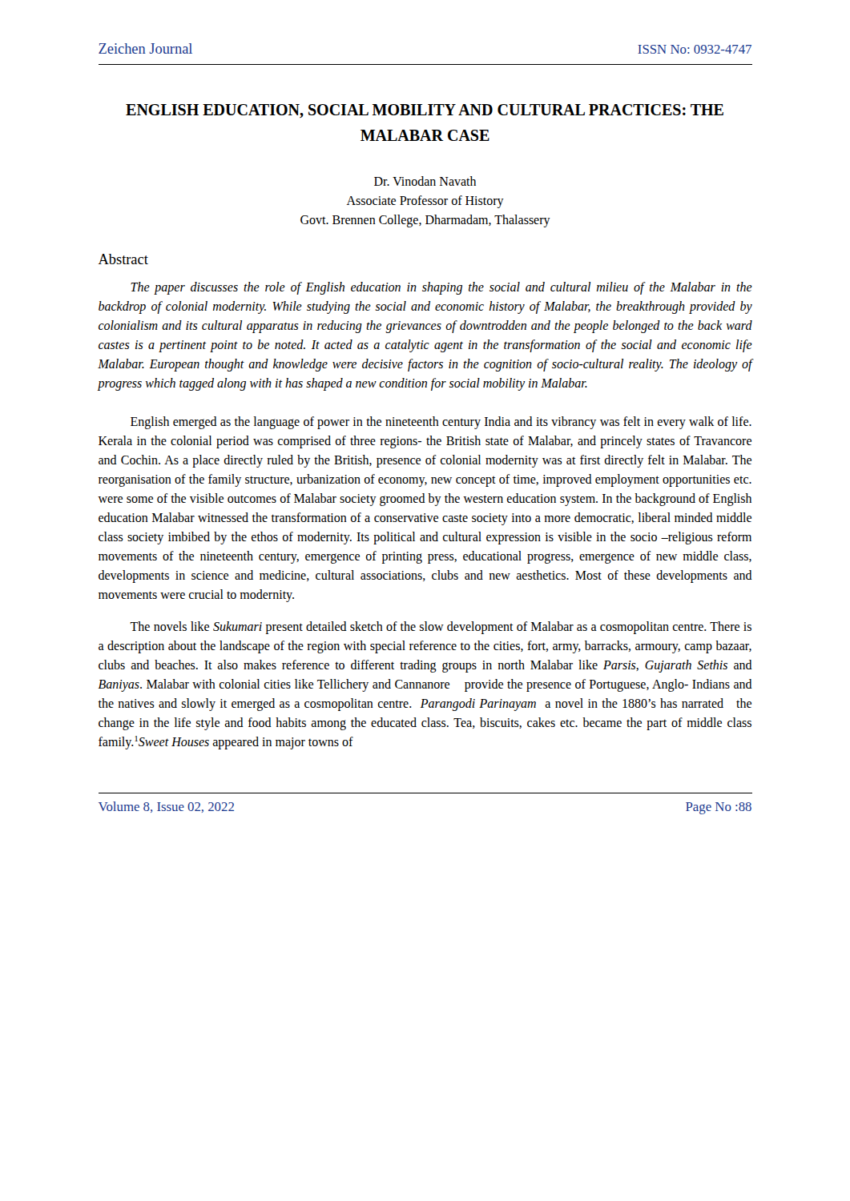Zeichen Journal ISSN No: 0932-4747
English Education, Social Mobility and Cultural Practices: The Malabar Case
Dr. Vinodan Navath Associate Professor of History Govt. Brennen College, Dharmadam, Thalassery
Abstract
The paper discusses the role of English education in shaping the social and cultural milieu of the Malabar in the backdrop of colonial modernity. While studying the social and economic history of Malabar, the breakthrough provided by colonialism and its cultural apparatus in reducing the grievances of downtrodden and the people belonged to the back ward castes is a pertinent point to be noted. It acted as a catalytic agent in the transformation of the social and economic life Malabar. European thought and knowledge were decisive factors in the cognition of socio-cultural reality. The ideology of progress which tagged along with it has shaped a new condition for social mobility in Malabar.
English emerged as the language of power in the nineteenth century India and its vibrancy was felt in every walk of life. Kerala in the colonial period was comprised of three regions- the British state of Malabar, and princely states of Travancore and Cochin. As a place directly ruled by the British, presence of colonial modernity was at first directly felt in Malabar. The reorganisation of the family structure, urbanization of economy, new concept of time, improved employment opportunities etc. were some of the visible outcomes of Malabar society groomed by the western education system. In the background of English education Malabar witnessed the transformation of a conservative caste society into a more democratic, liberal minded middle class society imbibed by the ethos of modernity. Its political and cultural expression is visible in the socio –religious reform movements of the nineteenth century, emergence of printing press, educational progress, emergence of new middle class, developments in science and medicine, cultural associations, clubs and new aesthetics. Most of these developments and movements were crucial to modernity.
The novels like Sukumari present detailed sketch of the slow development of Malabar as a cosmopolitan centre. There is a description about the landscape of the region with special reference to the cities, fort, army, barracks, armoury, camp bazaar, clubs and beaches. It also makes reference to different trading groups in north Malabar like Parsis, Gujarath Sethis and Baniyas. Malabar with colonial cities like Tellichery and Cannanore provide the presence of Portuguese, Anglo- Indians and the natives and slowly it emerged as a cosmopolitan centre. Parangodi Parinayam a novel in the 1880’s has narrated the change in the life style and food habits among the educated class. Tea, biscuits, cakes etc. became the part of middle class family.1Sweet Houses appeared in major towns of
Volume 8, Issue 02, 2022 Page No :88